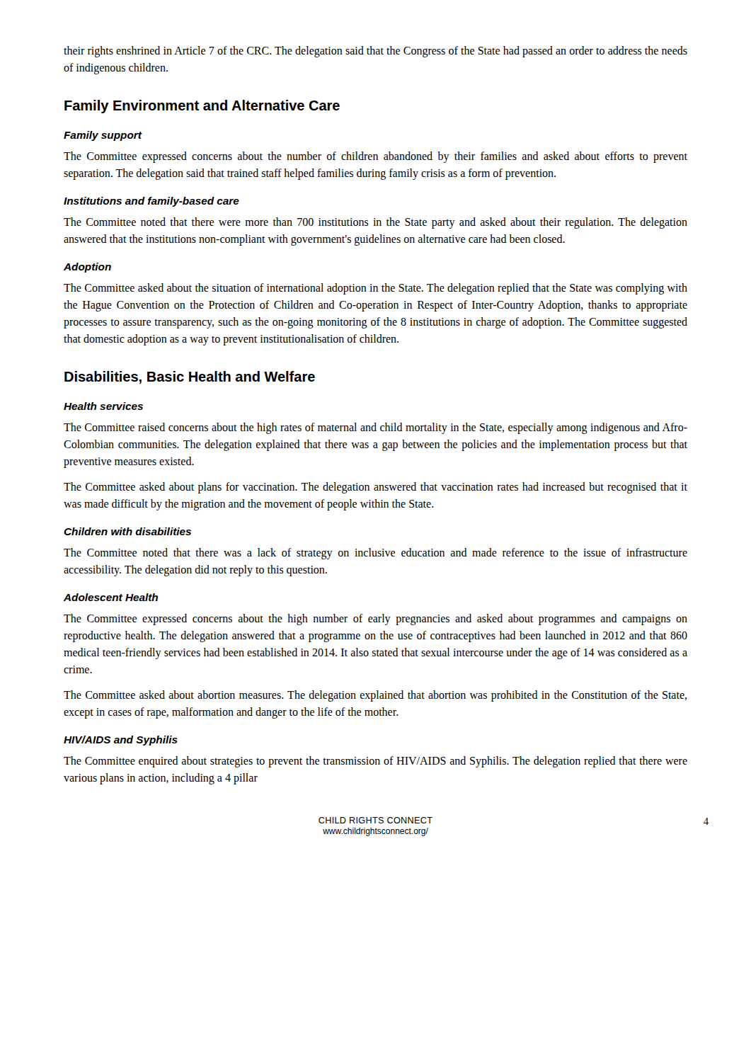their rights enshrined in Article 7 of the CRC. The delegation said that the Congress of the State had passed an order to address the needs of indigenous children.
Family Environment and Alternative Care
Family support
The Committee expressed concerns about the number of children abandoned by their families and asked about efforts to prevent separation. The delegation said that trained staff helped families during family crisis as a form of prevention.
Institutions and family-based care
The Committee noted that there were more than 700 institutions in the State party and asked about their regulation. The delegation answered that the institutions non-compliant with government's guidelines on alternative care had been closed.
Adoption
The Committee asked about the situation of international adoption in the State. The delegation replied that the State was complying with the Hague Convention on the Protection of Children and Co-operation in Respect of Inter-Country Adoption, thanks to appropriate processes to assure transparency, such as the on-going monitoring of the 8 institutions in charge of adoption. The Committee suggested that domestic adoption as a way to prevent institutionalisation of children.
Disabilities, Basic Health and Welfare
Health services
The Committee raised concerns about the high rates of maternal and child mortality in the State, especially among indigenous and Afro-Colombian communities. The delegation explained that there was a gap between the policies and the implementation process but that preventive measures existed.
The Committee asked about plans for vaccination. The delegation answered that vaccination rates had increased but recognised that it was made difficult by the migration and the movement of people within the State.
Children with disabilities
The Committee noted that there was a lack of strategy on inclusive education and made reference to the issue of infrastructure accessibility. The delegation did not reply to this question.
Adolescent Health
The Committee expressed concerns about the high number of early pregnancies and asked about programmes and campaigns on reproductive health. The delegation answered that a programme on the use of contraceptives had been launched in 2012 and that 860 medical teen-friendly services had been established in 2014. It also stated that sexual intercourse under the age of 14 was considered as a crime.
The Committee asked about abortion measures. The delegation explained that abortion was prohibited in the Constitution of the State, except in cases of rape, malformation and danger to the life of the mother.
HIV/AIDS and Syphilis
The Committee enquired about strategies to prevent the transmission of HIV/AIDS and Syphilis. The delegation replied that there were various plans in action, including a 4 pillar
4
CHILD RIGHTS CONNECT
www.childrightsconnect.org/